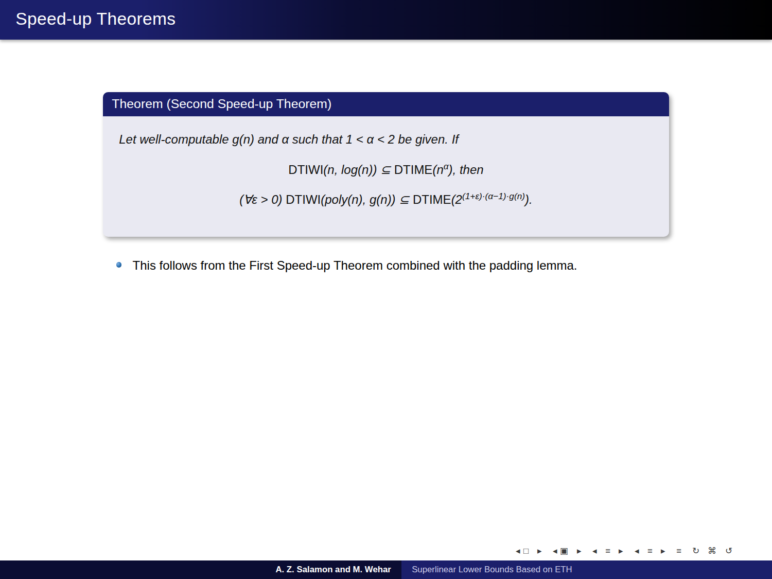Speed-up Theorems
Theorem (Second Speed-up Theorem)
Let well-computable g(n) and α such that 1 < α < 2 be given. If
DTIWI(n, log(n)) ⊆ DTIME(nα), then
(∀ε > 0) DTIWI(poly(n), g(n)) ⊆ DTIME(2(1+ε)·(α−1)·g(n)).
This follows from the First Speed-up Theorem combined with the padding lemma.
◂□ ▸◂▣ ▸◂ ≡ ▸◂ ≡ ▸≡↻ ⌘ ↺
A. Z. Salamon and M. Wehar
Superlinear Lower Bounds Based on ETH